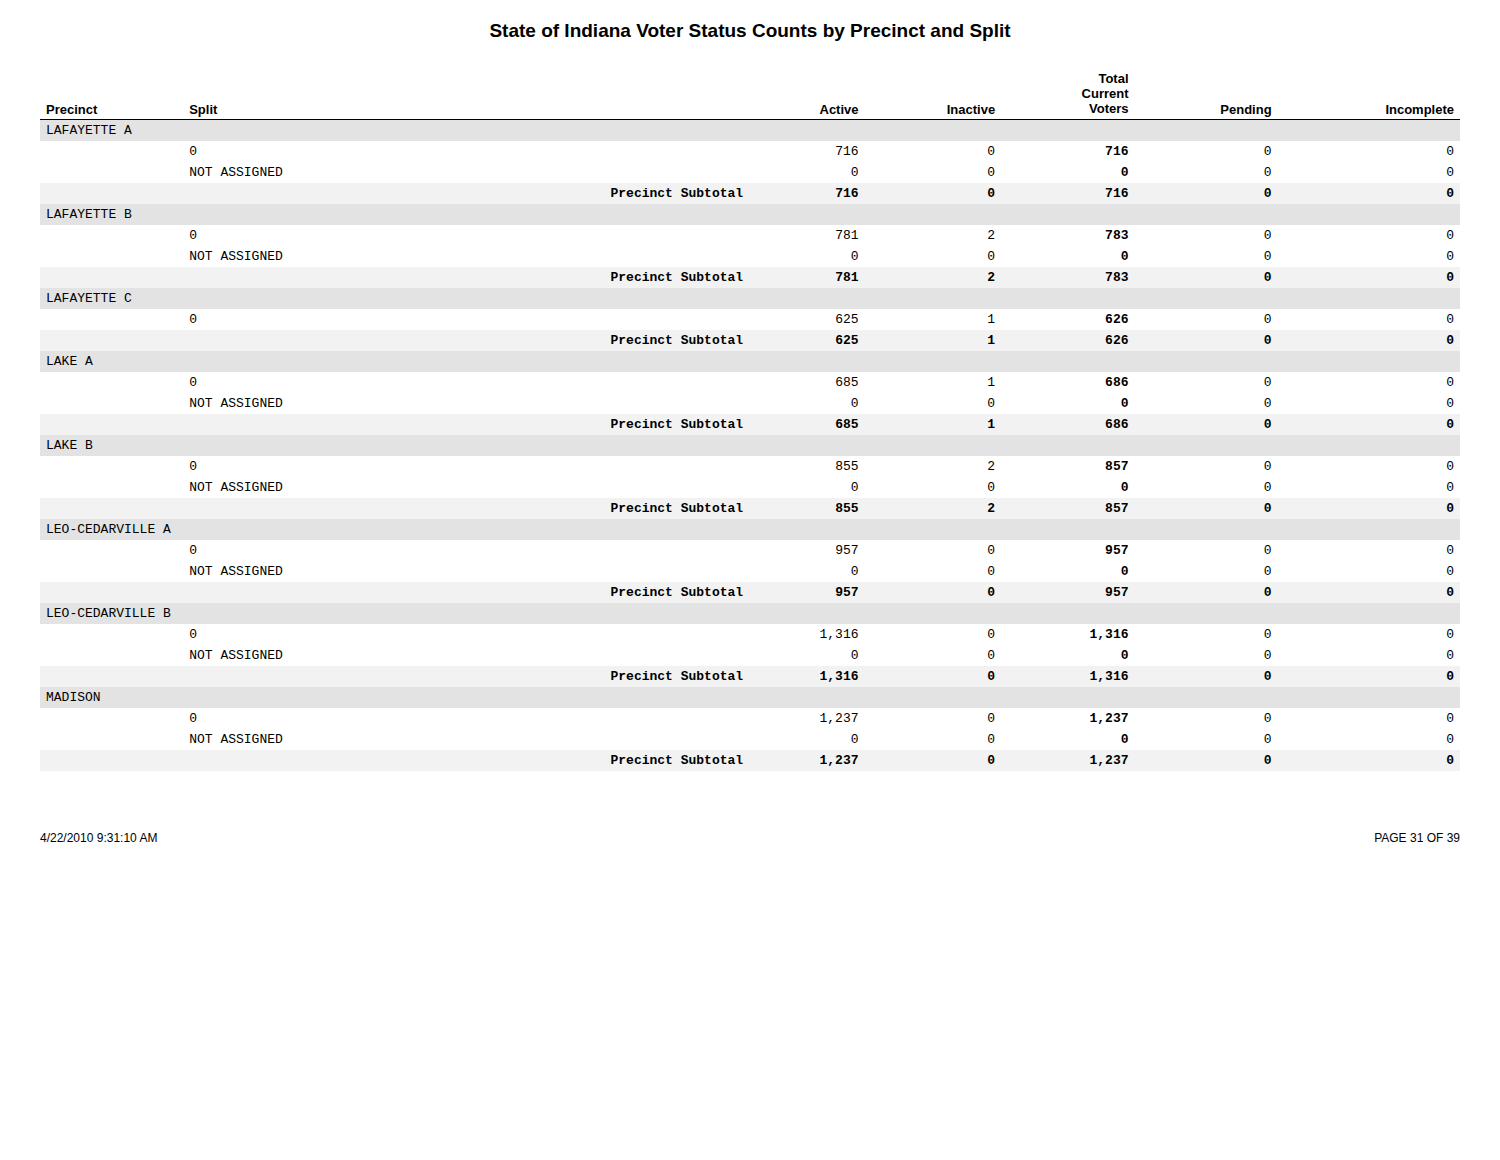State of Indiana Voter Status Counts by Precinct and Split
| Precinct | Split | | Active | Inactive | Total Current Voters | Pending | Incomplete |
| --- | --- | --- | --- | --- | --- | --- | --- |
| LAFAYETTE A |
| | 0 | | 716 | 0 | 716 | 0 | 0 |
| | NOT ASSIGNED | | 0 | 0 | 0 | 0 | 0 |
| | | Precinct Subtotal | 716 | 0 | 716 | 0 | 0 |
| LAFAYETTE B |
| | 0 | | 781 | 2 | 783 | 0 | 0 |
| | NOT ASSIGNED | | 0 | 0 | 0 | 0 | 0 |
| | | Precinct Subtotal | 781 | 2 | 783 | 0 | 0 |
| LAFAYETTE C |
| | 0 | | 625 | 1 | 626 | 0 | 0 |
| | | Precinct Subtotal | 625 | 1 | 626 | 0 | 0 |
| LAKE A |
| | 0 | | 685 | 1 | 686 | 0 | 0 |
| | NOT ASSIGNED | | 0 | 0 | 0 | 0 | 0 |
| | | Precinct Subtotal | 685 | 1 | 686 | 0 | 0 |
| LAKE B |
| | 0 | | 855 | 2 | 857 | 0 | 0 |
| | NOT ASSIGNED | | 0 | 0 | 0 | 0 | 0 |
| | | Precinct Subtotal | 855 | 2 | 857 | 0 | 0 |
| LEO-CEDARVILLE A |
| | 0 | | 957 | 0 | 957 | 0 | 0 |
| | NOT ASSIGNED | | 0 | 0 | 0 | 0 | 0 |
| | | Precinct Subtotal | 957 | 0 | 957 | 0 | 0 |
| LEO-CEDARVILLE B |
| | 0 | | 1,316 | 0 | 1,316 | 0 | 0 |
| | NOT ASSIGNED | | 0 | 0 | 0 | 0 | 0 |
| | | Precinct Subtotal | 1,316 | 0 | 1,316 | 0 | 0 |
| MADISON |
| | 0 | | 1,237 | 0 | 1,237 | 0 | 0 |
| | NOT ASSIGNED | | 0 | 0 | 0 | 0 | 0 |
| | | Precinct Subtotal | 1,237 | 0 | 1,237 | 0 | 0 |
4/22/2010 9:31:10 AM PAGE 31 OF 39